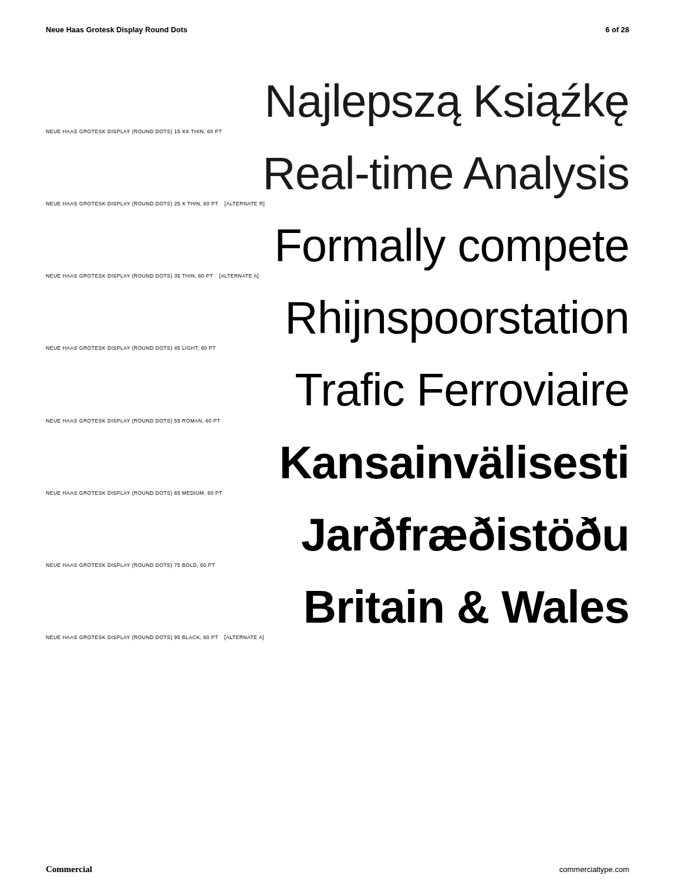Neue Haas Grotesk Display Round Dots
6 of 28
Najlepszą Ksiąźkę
Neue Haas Grotesk Display (Round Dots) 15 XX Thin, 60 pt
Real-time Analysis
Neue Haas Grotesk Display (Round Dots) 25 X Thin, 60 pt [Alternate R]
Formally compete
Neue Haas Grotesk Display (Round Dots) 35 Thin, 60 pt [Alternate a]
Rhijnspoorstation
Neue Haas Grotesk Display (Round Dots) 45 Light, 60 pt
Trafic Ferroviaire
Neue Haas Grotesk Display (Round Dots) 55 Roman, 60 pt
Kansainvälisesti
Neue Haas Grotesk Display (Round Dots) 65 Medium, 60 pt
Jarðfræðistöðu
Neue Haas Grotesk Display (Round Dots) 75 Bold, 60 pt
Britain & Wales
Neue Haas Grotesk Display (Round Dots) 95 Black, 60 pt [Alternate a]
Commercial
commercialtype.com